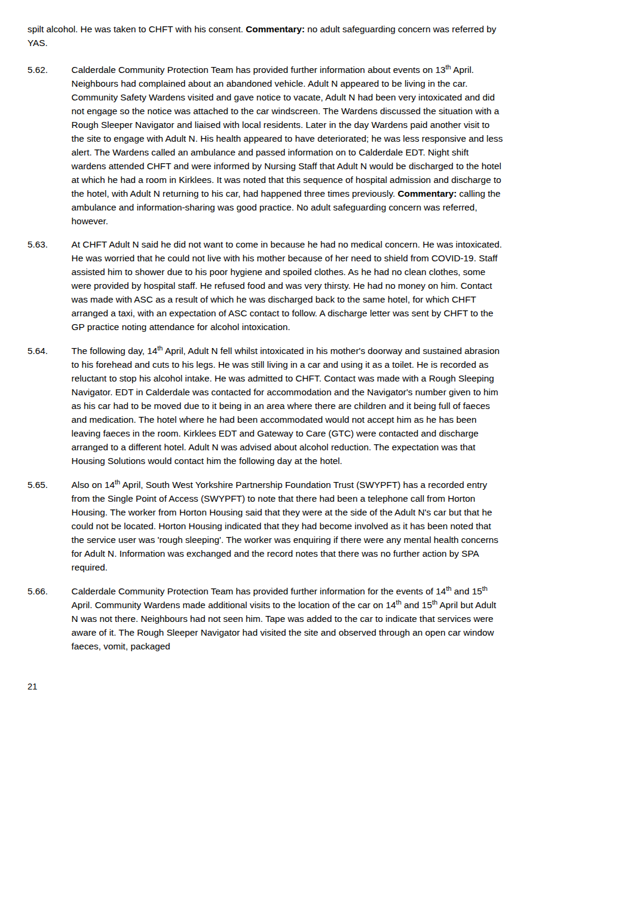spilt alcohol. He was taken to CHFT with his consent. Commentary: no adult safeguarding concern was referred by YAS.
5.62.
Calderdale Community Protection Team has provided further information about events on 13th April. Neighbours had complained about an abandoned vehicle. Adult N appeared to be living in the car. Community Safety Wardens visited and gave notice to vacate, Adult N had been very intoxicated and did not engage so the notice was attached to the car windscreen. The Wardens discussed the situation with a Rough Sleeper Navigator and liaised with local residents. Later in the day Wardens paid another visit to the site to engage with Adult N. His health appeared to have deteriorated; he was less responsive and less alert. The Wardens called an ambulance and passed information on to Calderdale EDT. Night shift wardens attended CHFT and were informed by Nursing Staff that Adult N would be discharged to the hotel at which he had a room in Kirklees. It was noted that this sequence of hospital admission and discharge to the hotel, with Adult N returning to his car, had happened three times previously. Commentary: calling the ambulance and information-sharing was good practice. No adult safeguarding concern was referred, however.
5.63.
At CHFT Adult N said he did not want to come in because he had no medical concern. He was intoxicated. He was worried that he could not live with his mother because of her need to shield from COVID-19. Staff assisted him to shower due to his poor hygiene and spoiled clothes. As he had no clean clothes, some were provided by hospital staff. He refused food and was very thirsty. He had no money on him. Contact was made with ASC as a result of which he was discharged back to the same hotel, for which CHFT arranged a taxi, with an expectation of ASC contact to follow. A discharge letter was sent by CHFT to the GP practice noting attendance for alcohol intoxication.
5.64.
The following day, 14th April, Adult N fell whilst intoxicated in his mother's doorway and sustained abrasion to his forehead and cuts to his legs. He was still living in a car and using it as a toilet. He is recorded as reluctant to stop his alcohol intake. He was admitted to CHFT. Contact was made with a Rough Sleeping Navigator. EDT in Calderdale was contacted for accommodation and the Navigator's number given to him as his car had to be moved due to it being in an area where there are children and it being full of faeces and medication. The hotel where he had been accommodated would not accept him as he has been leaving faeces in the room. Kirklees EDT and Gateway to Care (GTC) were contacted and discharge arranged to a different hotel. Adult N was advised about alcohol reduction. The expectation was that Housing Solutions would contact him the following day at the hotel.
5.65.
Also on 14th April, South West Yorkshire Partnership Foundation Trust (SWYPFT) has a recorded entry from the Single Point of Access (SWYPFT) to note that there had been a telephone call from Horton Housing. The worker from Horton Housing said that they were at the side of the Adult N's car but that he could not be located. Horton Housing indicated that they had become involved as it has been noted that the service user was 'rough sleeping'. The worker was enquiring if there were any mental health concerns for Adult N. Information was exchanged and the record notes that there was no further action by SPA required.
5.66.
Calderdale Community Protection Team has provided further information for the events of 14th and 15th April. Community Wardens made additional visits to the location of the car on 14th and 15th April but Adult N was not there. Neighbours had not seen him. Tape was added to the car to indicate that services were aware of it. The Rough Sleeper Navigator had visited the site and observed through an open car window faeces, vomit, packaged
21